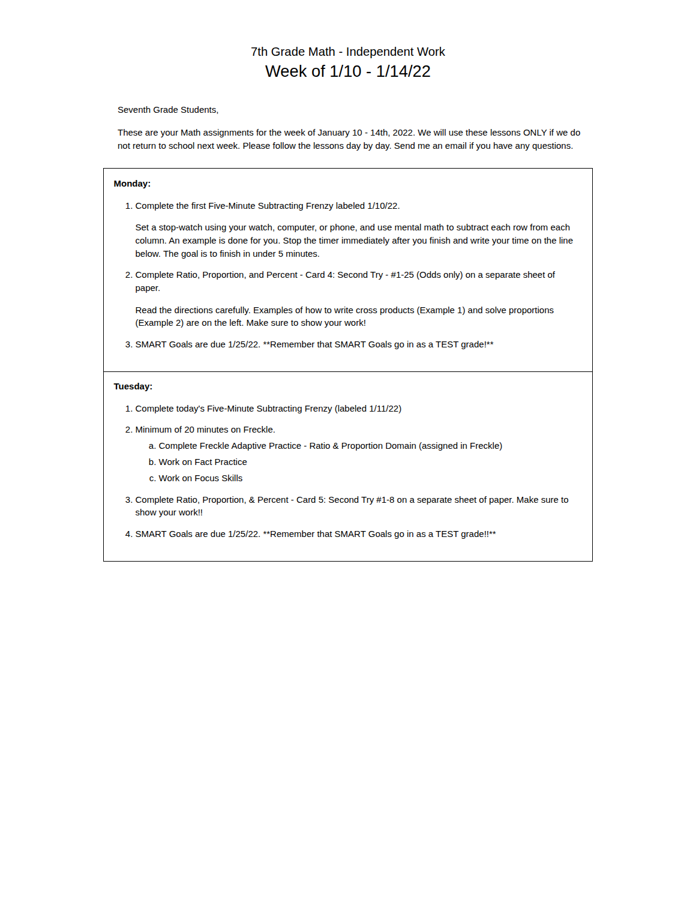7th Grade Math - Independent WorkWeek of 1/10 - 1/14/22
Seventh Grade Students,
These are your Math assignments for the week of January 10 - 14th, 2022. We will use these lessons ONLY if we do not return to school next week. Please follow the lessons day by day. Send me an email if you have any questions.
Monday:
Complete the first Five-Minute Subtracting Frenzy labeled 1/10/22.
Set a stop-watch using your watch, computer, or phone, and use mental math to subtract each row from each column. An example is done for you. Stop the timer immediately after you finish and write your time on the line below. The goal is to finish in under 5 minutes.
Complete Ratio, Proportion, and Percent - Card 4: Second Try - #1-25 (Odds only) on a separate sheet of paper.
Read the directions carefully. Examples of how to write cross products (Example 1) and solve proportions (Example 2) are on the left. Make sure to show your work!
SMART Goals are due 1/25/22. **Remember that SMART Goals go in as a TEST grade!**
Tuesday:
Complete today's Five-Minute Subtracting Frenzy (labeled 1/11/22)
Minimum of 20 minutes on Freckle.
Complete Freckle Adaptive Practice - Ratio & Proportion Domain (assigned in Freckle)
Work on Fact Practice
Work on Focus Skills
Complete Ratio, Proportion, & Percent - Card 5: Second Try #1-8 on a separate sheet of paper. Make sure to show your work!!
SMART Goals are due 1/25/22. **Remember that SMART Goals go in as a TEST grade!!**